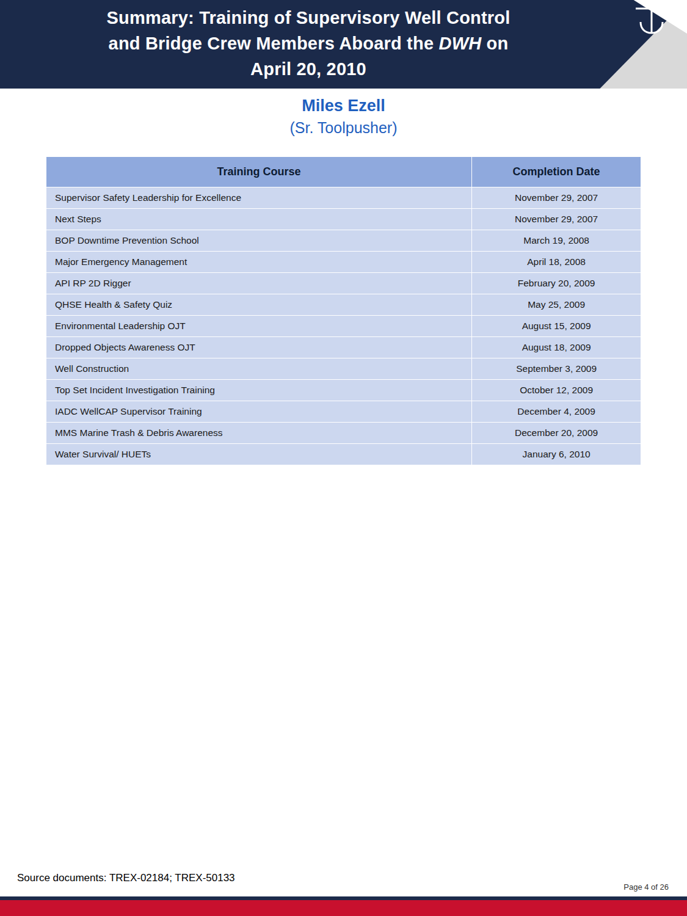Summary: Training of Supervisory Well Control
and Bridge Crew Members Aboard the DWH on
April 20, 2010
Miles Ezell
(Sr. Toolpusher)
| Training Course | Completion Date |
| --- | --- |
| Supervisor Safety Leadership for Excellence | November 29, 2007 |
| Next Steps | November 29, 2007 |
| BOP Downtime Prevention School | March 19, 2008 |
| Major Emergency Management | April 18, 2008 |
| API RP 2D Rigger | February 20, 2009 |
| QHSE Health & Safety Quiz | May 25, 2009 |
| Environmental Leadership OJT | August 15, 2009 |
| Dropped Objects Awareness OJT | August 18, 2009 |
| Well Construction | September 3, 2009 |
| Top Set Incident Investigation Training | October 12, 2009 |
| IADC WellCAP Supervisor Training | December 4, 2009 |
| MMS Marine Trash & Debris Awareness | December 20, 2009 |
| Water Survival/ HUETs | January 6, 2010 |
Source documents: TREX-02184; TREX-50133
Page 4 of 26